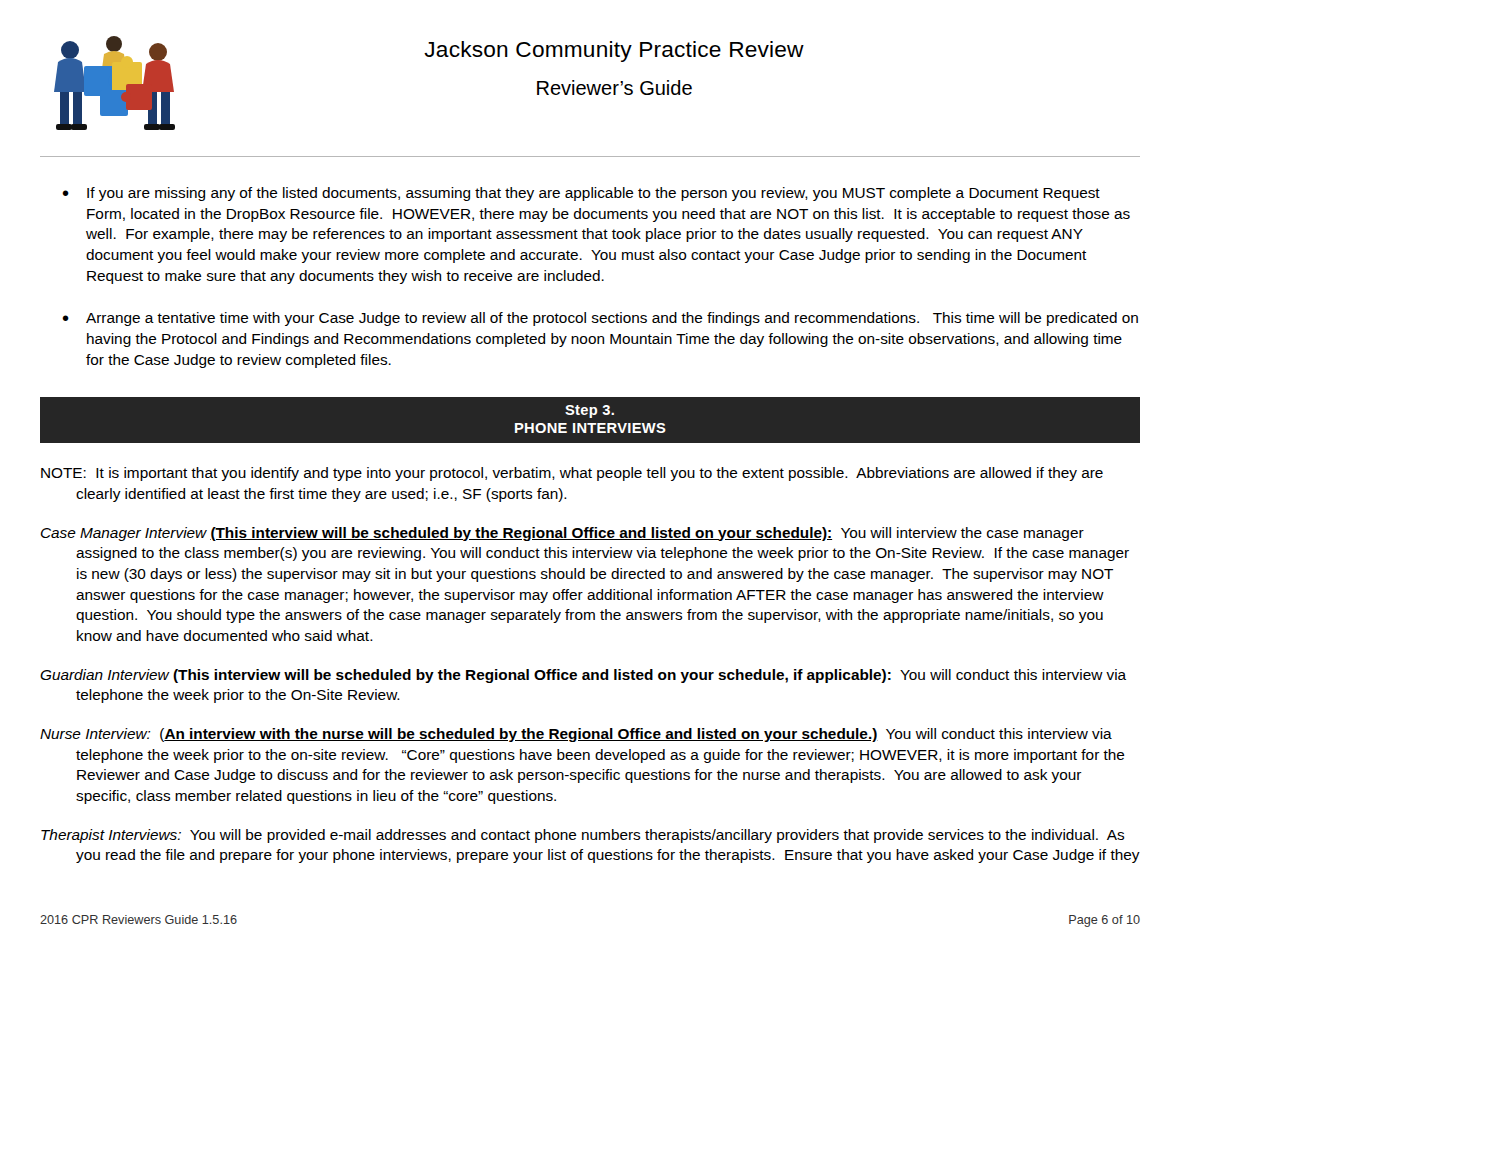Jackson Community Practice Review
Reviewer’s Guide
If you are missing any of the listed documents, assuming that they are applicable to the person you review, you MUST complete a Document Request Form, located in the DropBox Resource file. HOWEVER, there may be documents you need that are NOT on this list. It is acceptable to request those as well. For example, there may be references to an important assessment that took place prior to the dates usually requested. You can request ANY document you feel would make your review more complete and accurate. You must also contact your Case Judge prior to sending in the Document Request to make sure that any documents they wish to receive are included.
Arrange a tentative time with your Case Judge to review all of the protocol sections and the findings and recommendations. This time will be predicated on having the Protocol and Findings and Recommendations completed by noon Mountain Time the day following the on-site observations, and allowing time for the Case Judge to review completed files.
Step 3. PHONE INTERVIEWS
NOTE: It is important that you identify and type into your protocol, verbatim, what people tell you to the extent possible. Abbreviations are allowed if they are clearly identified at least the first time they are used; i.e., SF (sports fan).
Case Manager Interview (This interview will be scheduled by the Regional Office and listed on your schedule): You will interview the case manager assigned to the class member(s) you are reviewing. You will conduct this interview via telephone the week prior to the On-Site Review. If the case manager is new (30 days or less) the supervisor may sit in but your questions should be directed to and answered by the case manager. The supervisor may NOT answer questions for the case manager; however, the supervisor may offer additional information AFTER the case manager has answered the interview question. You should type the answers of the case manager separately from the answers from the supervisor, with the appropriate name/initials, so you know and have documented who said what.
Guardian Interview (This interview will be scheduled by the Regional Office and listed on your schedule, if applicable): You will conduct this interview via telephone the week prior to the On-Site Review.
Nurse Interview: (An interview with the nurse will be scheduled by the Regional Office and listed on your schedule.) You will conduct this interview via telephone the week prior to the on-site review. “Core” questions have been developed as a guide for the reviewer; HOWEVER, it is more important for the Reviewer and Case Judge to discuss and for the reviewer to ask person-specific questions for the nurse and therapists. You are allowed to ask your specific, class member related questions in lieu of the “core” questions.
Therapist Interviews: You will be provided e-mail addresses and contact phone numbers therapists/ancillary providers that provide services to the individual. As you read the file and prepare for your phone interviews, prepare your list of questions for the therapists. Ensure that you have asked your Case Judge if they
2016 CPR Reviewers Guide 1.5.16
Page 6 of 10